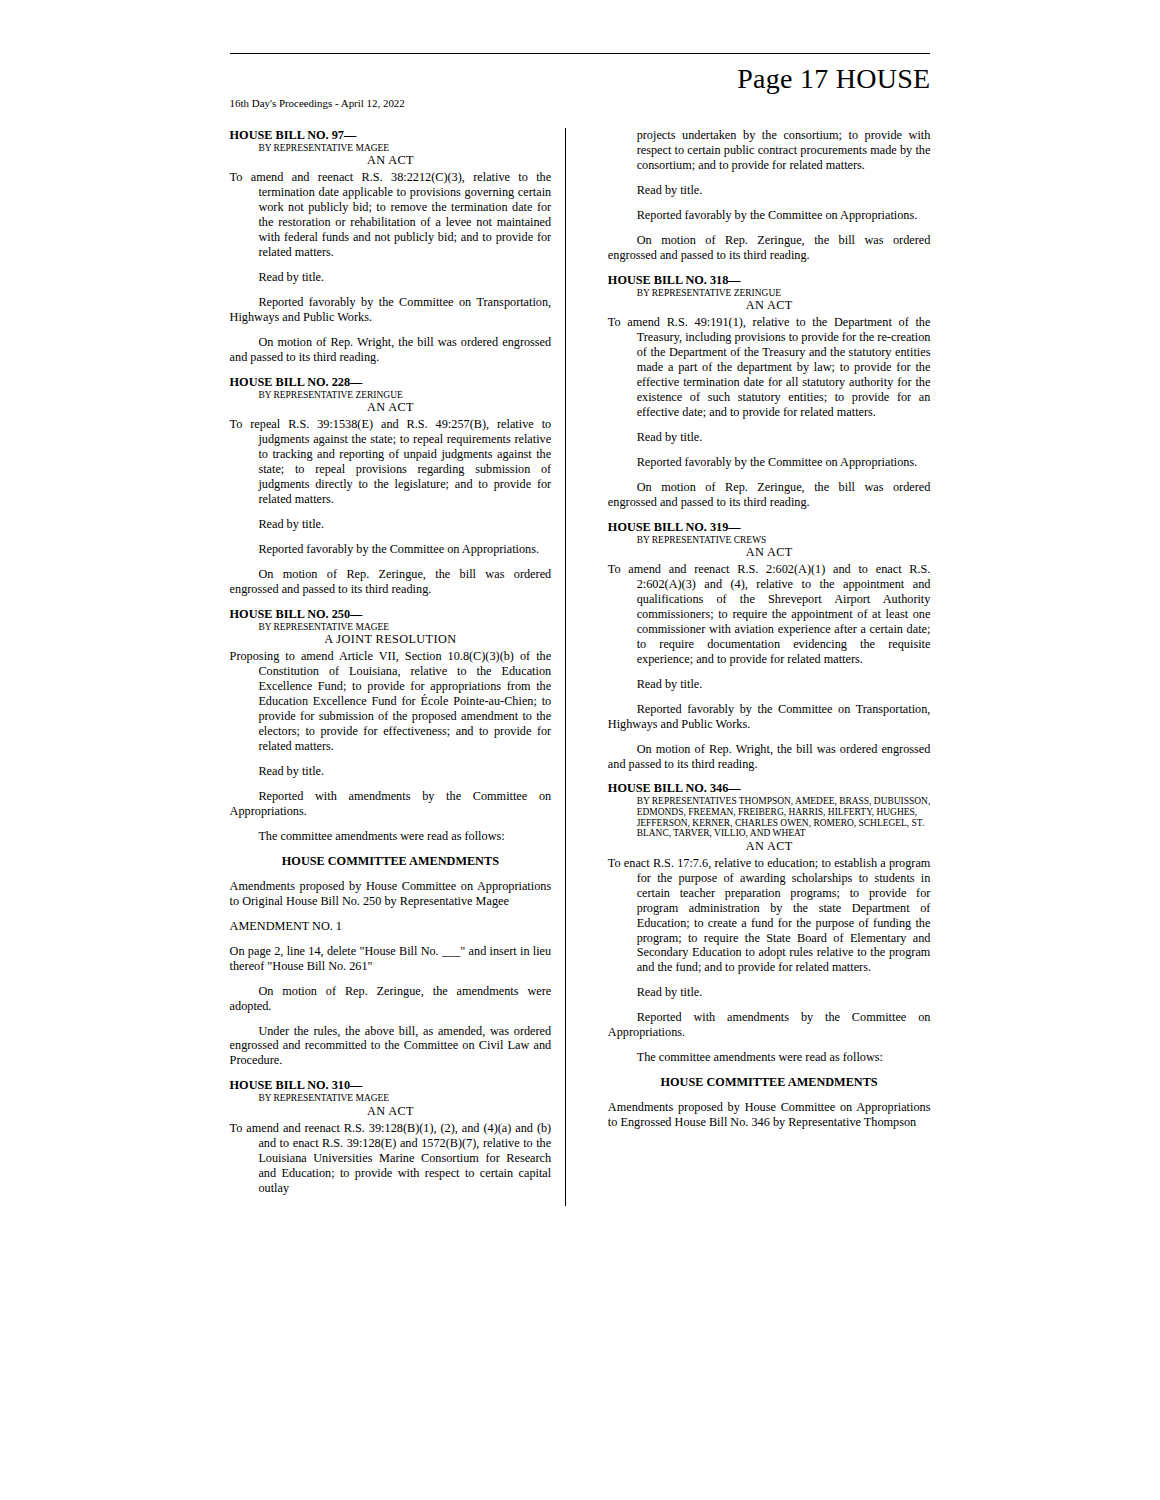Page 17 HOUSE
16th Day's Proceedings - April 12, 2022
HOUSE BILL NO. 97—
BY REPRESENTATIVE MAGEE
AN ACT
To amend and reenact R.S. 38:2212(C)(3), relative to the termination date applicable to provisions governing certain work not publicly bid; to remove the termination date for the restoration or rehabilitation of a levee not maintained with federal funds and not publicly bid; and to provide for related matters.
Read by title.
Reported favorably by the Committee on Transportation, Highways and Public Works.
On motion of Rep. Wright, the bill was ordered engrossed and passed to its third reading.
HOUSE BILL NO. 228—
BY REPRESENTATIVE ZERINGUE
AN ACT
To repeal R.S. 39:1538(E) and R.S. 49:257(B), relative to judgments against the state; to repeal requirements relative to tracking and reporting of unpaid judgments against the state; to repeal provisions regarding submission of judgments directly to the legislature; and to provide for related matters.
Read by title.
Reported favorably by the Committee on Appropriations.
On motion of Rep. Zeringue, the bill was ordered engrossed and passed to its third reading.
HOUSE BILL NO. 250—
BY REPRESENTATIVE MAGEE
A JOINT RESOLUTION
Proposing to amend Article VII, Section 10.8(C)(3)(b) of the Constitution of Louisiana, relative to the Education Excellence Fund; to provide for appropriations from the Education Excellence Fund for École Pointe-au-Chien; to provide for submission of the proposed amendment to the electors; to provide for effectiveness; and to provide for related matters.
Read by title.
Reported with amendments by the Committee on Appropriations.
The committee amendments were read as follows:
HOUSE COMMITTEE AMENDMENTS
Amendments proposed by House Committee on Appropriations to Original House Bill No. 250 by Representative Magee
AMENDMENT NO. 1
On page 2, line 14, delete "House Bill No. ___" and insert in lieu thereof "House Bill No. 261"
On motion of Rep. Zeringue, the amendments were adopted.
Under the rules, the above bill, as amended, was ordered engrossed and recommitted to the Committee on Civil Law and Procedure.
HOUSE BILL NO. 310—
BY REPRESENTATIVE MAGEE
AN ACT
To amend and reenact R.S. 39:128(B)(1), (2), and (4)(a) and (b) and to enact R.S. 39:128(E) and 1572(B)(7), relative to the Louisiana Universities Marine Consortium for Research and Education; to provide with respect to certain capital outlay
projects undertaken by the consortium; to provide with respect to certain public contract procurements made by the consortium; and to provide for related matters.
Read by title.
Reported favorably by the Committee on Appropriations.
On motion of Rep. Zeringue, the bill was ordered engrossed and passed to its third reading.
HOUSE BILL NO. 318—
BY REPRESENTATIVE ZERINGUE
AN ACT
To amend R.S. 49:191(1), relative to the Department of the Treasury, including provisions to provide for the re-creation of the Department of the Treasury and the statutory entities made a part of the department by law; to provide for the effective termination date for all statutory authority for the existence of such statutory entities; to provide for an effective date; and to provide for related matters.
Read by title.
Reported favorably by the Committee on Appropriations.
On motion of Rep. Zeringue, the bill was ordered engrossed and passed to its third reading.
HOUSE BILL NO. 319—
BY REPRESENTATIVE CREWS
AN ACT
To amend and reenact R.S. 2:602(A)(1) and to enact R.S. 2:602(A)(3) and (4), relative to the appointment and qualifications of the Shreveport Airport Authority commissioners; to require the appointment of at least one commissioner with aviation experience after a certain date; to require documentation evidencing the requisite experience; and to provide for related matters.
Read by title.
Reported favorably by the Committee on Transportation, Highways and Public Works.
On motion of Rep. Wright, the bill was ordered engrossed and passed to its third reading.
HOUSE BILL NO. 346—
BY REPRESENTATIVES THOMPSON, AMEDEE, BRASS, DUBUISSON, EDMONDS, FREEMAN, FREIBERG, HARRIS, HILFERTY, HUGHES, JEFFERSON, KERNER, CHARLES OWEN, ROMERO, SCHLEGEL, ST. BLANC, TARVER, VILLIO, AND WHEAT
AN ACT
To enact R.S. 17:7.6, relative to education; to establish a program for the purpose of awarding scholarships to students in certain teacher preparation programs; to provide for program administration by the state Department of Education; to create a fund for the purpose of funding the program; to require the State Board of Elementary and Secondary Education to adopt rules relative to the program and the fund; and to provide for related matters.
Read by title.
Reported with amendments by the Committee on Appropriations.
The committee amendments were read as follows:
HOUSE COMMITTEE AMENDMENTS
Amendments proposed by House Committee on Appropriations to Engrossed House Bill No. 346 by Representative Thompson